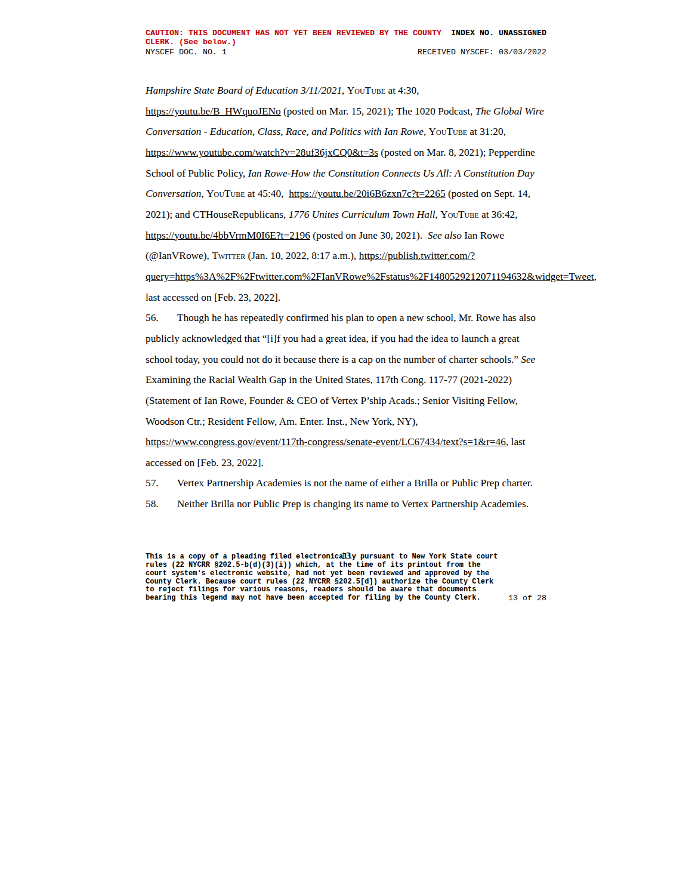CAUTION: THIS DOCUMENT HAS NOT YET BEEN REVIEWED BY THE COUNTY CLERK. (See below.)
INDEX NO. UNASSIGNED
NYSCEF DOC. NO. 1
RECEIVED NYSCEF: 03/03/2022
Hampshire State Board of Education 3/11/2021, YouTube at 4:30, https://youtu.be/B_HWquoJENo (posted on Mar. 15, 2021); The 1020 Podcast, The Global Wire Conversation - Education, Class, Race, and Politics with Ian Rowe, YouTube at 31:20, https://www.youtube.com/watch?v=28uf36jxCQ0&t=3s (posted on Mar. 8, 2021); Pepperdine School of Public Policy, Ian Rowe-How the Constitution Connects Us All: A Constitution Day Conversation, YouTube at 45:40, https://youtu.be/20i6B6zxn7c?t=2265 (posted on Sept. 14, 2021); and CTHouseRepublicans, 1776 Unites Curriculum Town Hall, YouTube at 36:42, https://youtu.be/4bbVrmM0I6E?t=2196 (posted on June 30, 2021). See also Ian Rowe (@IanVRowe), Twitter (Jan. 10, 2022, 8:17 a.m.), https://publish.twitter.com/?query=https%3A%2F%2Ftwitter.com%2FIanVRowe%2Fstatus%2F1480529212071194632&widget=Tweet, last accessed on [Feb. 23, 2022].
56. Though he has repeatedly confirmed his plan to open a new school, Mr. Rowe has also publicly acknowledged that “[i]f you had a great idea, if you had the idea to launch a great school today, you could not do it because there is a cap on the number of charter schools.” See Examining the Racial Wealth Gap in the United States, 117th Cong. 117-77 (2021-2022) (Statement of Ian Rowe, Founder & CEO of Vertex P’ship Acads.; Senior Visiting Fellow, Woodson Ctr.; Resident Fellow, Am. Enter. Inst., New York, NY), https://www.congress.gov/event/117th-congress/senate-event/LC67434/text?s=1&r=46, last accessed on [Feb. 23, 2022].
57. Vertex Partnership Academies is not the name of either a Brilla or Public Prep charter.
58. Neither Brilla nor Public Prep is changing its name to Vertex Partnership Academies.
13
This is a copy of a pleading filed electronically pursuant to New York State court rules (22 NYCRR §202.5-b(d)(3)(i)) which, at the time of its printout from the court system's electronic website, had not yet been reviewed and approved by the County Clerk. Because court rules (22 NYCRR §202.5[d]) authorize the County Clerk to reject filings for various reasons, readers should be aware that documents bearing this legend may not have been accepted for filing by the County Clerk.
13 of 28